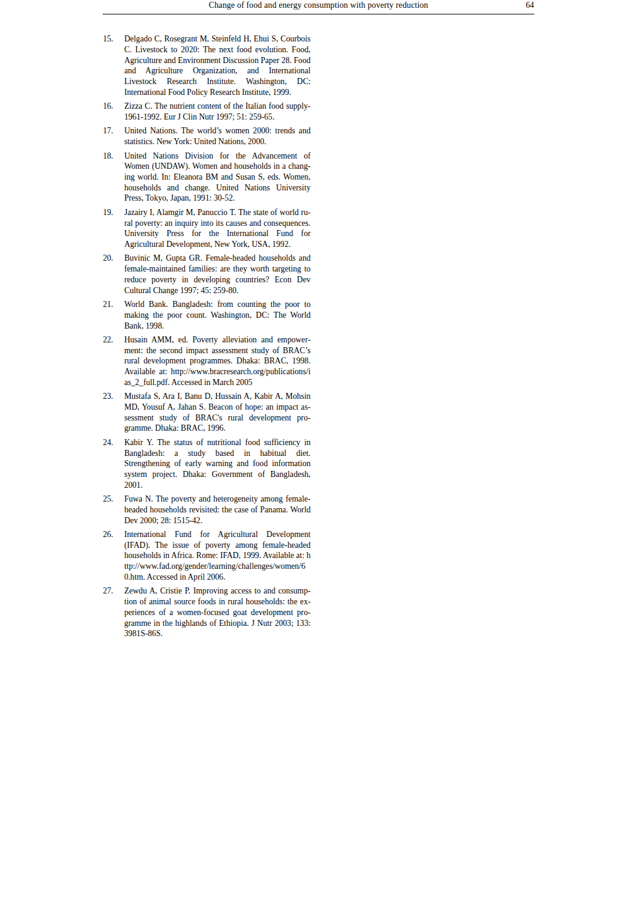64
Change of food and energy consumption with poverty reduction
15. Delgado C, Rosegrant M, Steinfeld H, Ehui S, Courbois C. Livestock to 2020: The next food evolution. Food, Agriculture and Environment Discussion Paper 28. Food and Agriculture Organization, and International Livestock Research Institute. Washington, DC: International Food Policy Research Institute, 1999.
16. Zizza C. The nutrient content of the Italian food supply-1961-1992. Eur J Clin Nutr 1997; 51: 259-65.
17. United Nations. The world’s women 2000: trends and statistics. New York: United Nations, 2000.
18. United Nations Division for the Advancement of Women (UNDAW). Women and households in a changing world. In: Eleanora BM and Susan S, eds. Women, households and change. United Nations University Press, Tokyo, Japan, 1991: 30-52.
19. Jazairy I, Alamgir M, Panuccio T. The state of world rural poverty: an inquiry into its causes and consequences. University Press for the International Fund for Agricultural Development, New York, USA, 1992.
20. Buvinic M, Gupta GR. Female-headed households and female-maintained families: are they worth targeting to reduce poverty in developing countries? Econ Dev Cultural Change 1997; 45: 259-80.
21. World Bank. Bangladesh: from counting the poor to making the poor count. Washington, DC: The World Bank, 1998.
22. Husain AMM, ed. Poverty alleviation and empowerment: the second impact assessment study of BRAC’s rural development programmes. Dhaka: BRAC, 1998. Available at: http://www.bracresearch.org/publications/ias_2_full.pdf. Accessed in March 2005
23. Mustafa S, Ara I, Banu D, Hussain A, Kabir A, Mohsin MD, Yousuf A, Jahan S. Beacon of hope: an impact assessment study of BRAC's rural development programme. Dhaka: BRAC, 1996.
24. Kabir Y. The status of nutritional food sufficiency in Bangladesh: a study based in habitual diet. Strengthening of early warning and food information system project. Dhaka: Government of Bangladesh, 2001.
25. Fuwa N. The poverty and heterogeneity among female-headed households revisited: the case of Panama. World Dev 2000; 28: 1515-42.
26. International Fund for Agricultural Development (IFAD). The issue of poverty among female-headed households in Africa. Rome: IFAD, 1999. Available at: http://www.fad.org/gender/learning/challenges/women/60.htm. Accessed in April 2006.
27. Zewdu A, Cristie P. Improving access to and consumption of animal source foods in rural households: the experiences of a women-focused goat development programme in the highlands of Ethiopia. J Nutr 2003; 133: 3981S-86S.